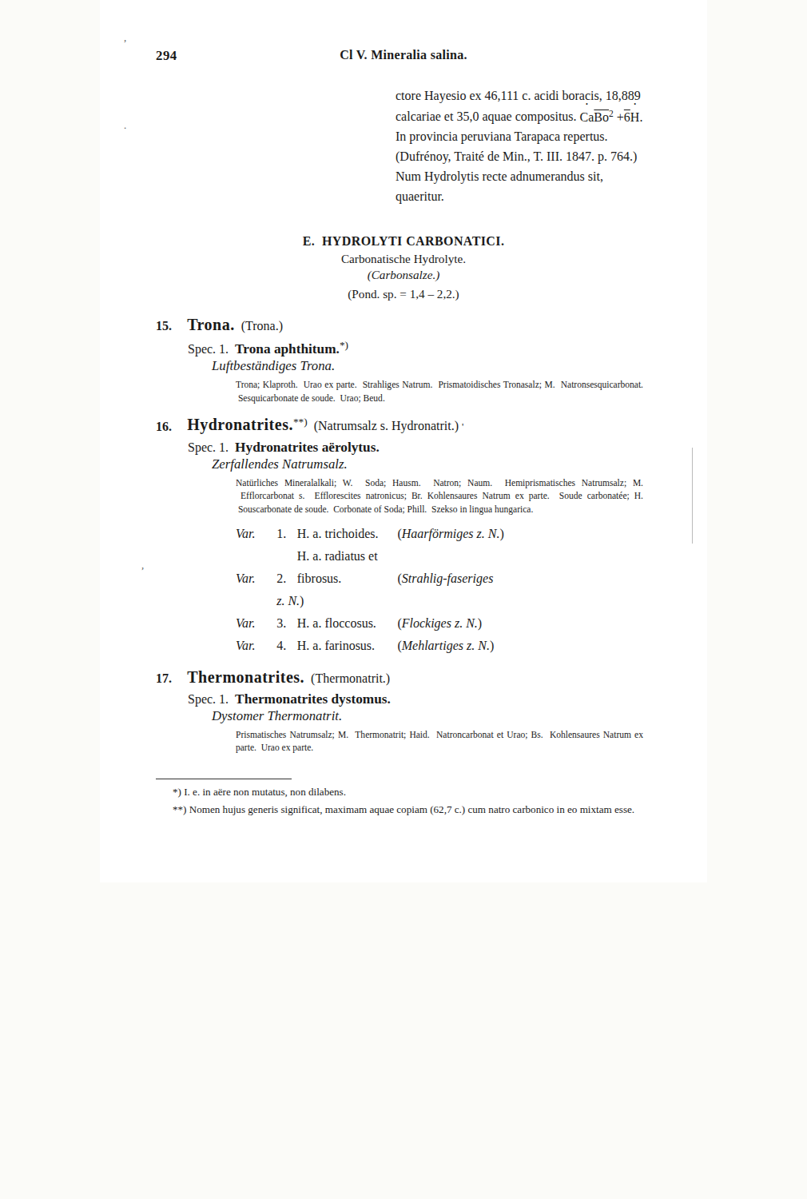,
.
,
294
Cl V. Mineralia salina.
ctore Hayesio ex 46,111 c. acidi boracis, 18,889 calcariae et 35,0 aquae compositus. Ca Bo2 +6 H. In provincia peruviana Tarapaca repertus. (Dufrénoy, Traité de Min., T. III. 1847. p. 764.) Num Hydrolytis recte adnumerandus sit, quaeritur.
E. HYDROLYTI CARBONATICI.
Carbonatische Hydrolyte.
(Carbonsalze.)
(Pond. sp. = 1,4 – 2,2.)
15. Trona. (Trona.)
Spec. 1. Trona aphthitum.*)
Luftbeständiges Trona.
Trona; Klaproth. Urao ex parte. Strahliges Natrum. Prismatoidisches Tronasalz; M. Natronsesquicarbonat. Sesquicarbonate de soude. Urao; Beud.
16. Hydronatrites.**) (Natrumsalz s. Hydronatrit.) '
Spec. 1. Hydronatrites aërolytus.
Zerfallendes Natrumsalz.
Natürliches Mineralalkali; W. Soda; Hausm. Natron; Naum. Hemiprismatisches Natrumsalz; M. Efflorcarbonat s. Efflorescites natronicus; Br. Kohlensaures Natrum ex parte. Soude carbonatée; H. Souscarbonate de soude. Corbonate of Soda; Phill. Szekso in lingua hungarica.
Var. 1. H. a. trichoides. (Haarförmiges z. N.)
Var. 2. H. a. radiatus et fibrosus. (Strahlig-faseriges
z. N.)
Var. 3. H. a. floccosus. (Flockiges z. N.)
Var. 4. H. a. farinosus. (Mehlartiges z. N.)
17. Thermonatrites. (Thermonatrit.)
Spec. 1. Thermonatrites dystomus.
Dystomer Thermonatrit.
Prismatisches Natrumsalz; M. Thermonatrit; Haid. Natroncarbonat et Urao; Bs. Kohlensaures Natrum ex parte. Urao ex parte.
*) I. e. in aëre non mutatus, non dilabens.
**) Nomen hujus generis significat, maximam aquae copiam (62,7 c.) cum natro carbonico in eo mixtam esse.